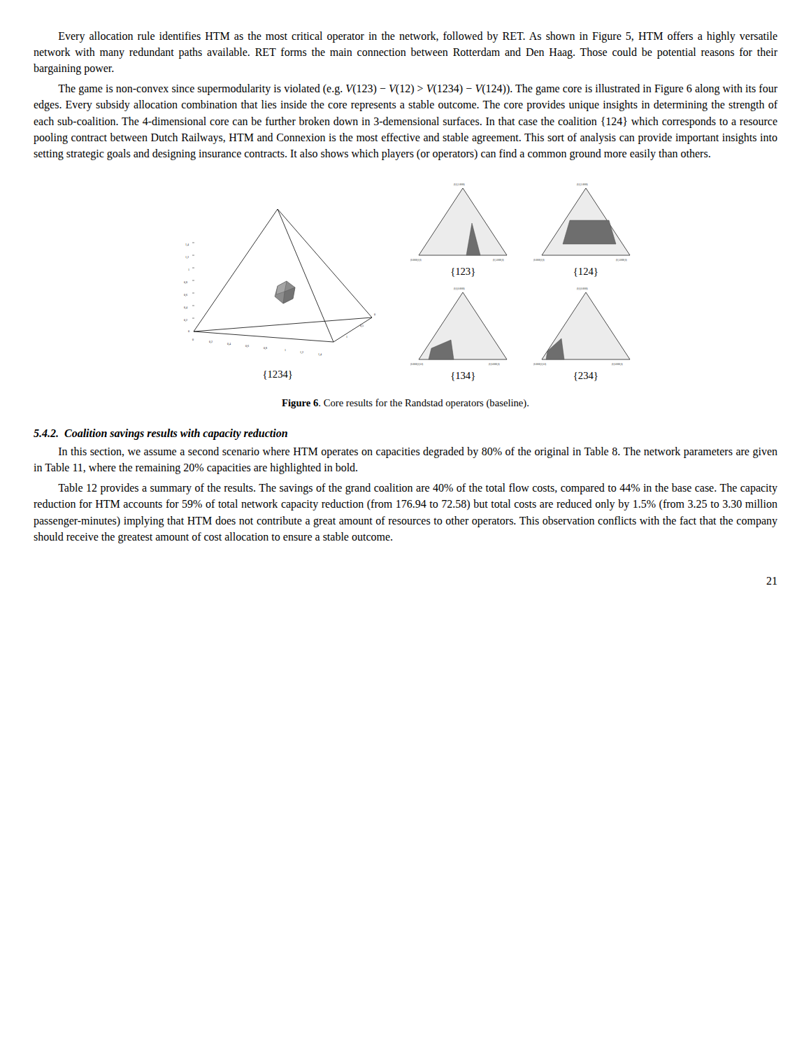Every allocation rule identifies HTM as the most critical operator in the network, followed by RET. As shown in Figure 5, HTM offers a highly versatile network with many redundant paths available. RET forms the main connection between Rotterdam and Den Haag. Those could be potential reasons for their bargaining power.
The game is non-convex since supermodularity is violated (e.g. V(123) − V(12) > V(1234) − V(124)). The game core is illustrated in Figure 6 along with its four edges. Every subsidy allocation combination that lies inside the core represents a stable outcome. The core provides unique insights in determining the strength of each sub-coalition. The 4-dimensional core can be further broken down in 3-demensional surfaces. In that case the coalition {124} which corresponds to a resource pooling contract between Dutch Railways, HTM and Connexion is the most effective and stable agreement. This sort of analysis can provide important insights into setting strategic goals and designing insurance contracts. It also shows which players (or operators) can find a common ground more easily than others.
1,4 1,2 1 0,8 0,6 0,4 0,2 0 0 0,2 0,4 0,6 0,8 1 1,2 1,4 0 0,5 1
{1234}
(0,0,1.0000) (0.0000,0,0) (0,1.0000,0)
{123}
(0,0,1.0000) (0.0000,0,0) (0,1.0000,0)
{124}
(0,0,0.0000) (0.0000,0,0.0) (0,0.0000,0)
{134}
(0,0,0.0000) (0.0000,0,0.0) (0,0.0000,0)
{234}
Figure 6. Core results for the Randstad operators (baseline).
5.4.2. Coalition savings results with capacity reduction
In this section, we assume a second scenario where HTM operates on capacities degraded by 80% of the original in Table 8. The network parameters are given in Table 11, where the remaining 20% capacities are highlighted in bold.
Table 12 provides a summary of the results. The savings of the grand coalition are 40% of the total flow costs, compared to 44% in the base case. The capacity reduction for HTM accounts for 59% of total network capacity reduction (from 176.94 to 72.58) but total costs are reduced only by 1.5% (from 3.25 to 3.30 million passenger-minutes) implying that HTM does not contribute a great amount of resources to other operators. This observation conflicts with the fact that the company should receive the greatest amount of cost allocation to ensure a stable outcome.
21